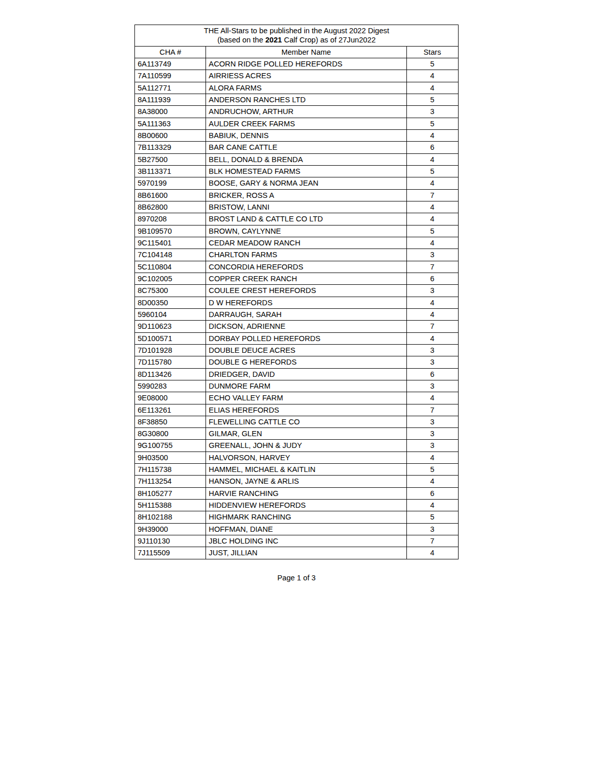| THE All-Stars to be published in the August 2022 Digest (based on the 2021 Calf Crop) as of 27Jun2022 |
| CHA # | Member Name | Stars |
| 6A113749 | ACORN RIDGE POLLED HEREFORDS | 5 |
| 7A110599 | AIRRIESS ACRES | 4 |
| 5A112771 | ALORA FARMS | 4 |
| 8A111939 | ANDERSON RANCHES LTD | 5 |
| 8A38000 | ANDRUCHOW, ARTHUR | 3 |
| 5A111363 | AULDER CREEK FARMS | 5 |
| 8B00600 | BABIUK, DENNIS | 4 |
| 7B113329 | BAR CANE CATTLE | 6 |
| 5B27500 | BELL, DONALD & BRENDA | 4 |
| 3B113371 | BLK HOMESTEAD FARMS | 5 |
| 5970199 | BOOSE, GARY & NORMA JEAN | 4 |
| 8B61600 | BRICKER, ROSS A | 7 |
| 8B62800 | BRISTOW, LANNI | 4 |
| 8970208 | BROST LAND & CATTLE CO LTD | 4 |
| 9B109570 | BROWN, CAYLYNNE | 5 |
| 9C115401 | CEDAR MEADOW RANCH | 4 |
| 7C104148 | CHARLTON FARMS | 3 |
| 5C110804 | CONCORDIA HEREFORDS | 7 |
| 9C102005 | COPPER CREEK RANCH | 6 |
| 8C75300 | COULEE CREST HEREFORDS | 3 |
| 8D00350 | D W HEREFORDS | 4 |
| 5960104 | DARRAUGH, SARAH | 4 |
| 9D110623 | DICKSON, ADRIENNE | 7 |
| 5D100571 | DORBAY POLLED HEREFORDS | 4 |
| 7D101928 | DOUBLE DEUCE ACRES | 3 |
| 7D115780 | DOUBLE G HEREFORDS | 3 |
| 8D113426 | DRIEDGER, DAVID | 6 |
| 5990283 | DUNMORE FARM | 3 |
| 9E08000 | ECHO VALLEY FARM | 4 |
| 6E113261 | ELIAS HEREFORDS | 7 |
| 8F38850 | FLEWELLING CATTLE CO | 3 |
| 8G30800 | GILMAR, GLEN | 3 |
| 9G100755 | GREENALL, JOHN & JUDY | 3 |
| 9H03500 | HALVORSON, HARVEY | 4 |
| 7H115738 | HAMMEL, MICHAEL & KAITLIN | 5 |
| 7H113254 | HANSON, JAYNE & ARLIS | 4 |
| 8H105277 | HARVIE RANCHING | 6 |
| 5H115388 | HIDDENVIEW HEREFORDS | 4 |
| 8H102188 | HIGHMARK RANCHING | 5 |
| 9H39000 | HOFFMAN, DIANE | 3 |
| 9J110130 | JBLC HOLDING INC | 7 |
| 7J115509 | JUST, JILLIAN | 4 |
Page 1 of 3